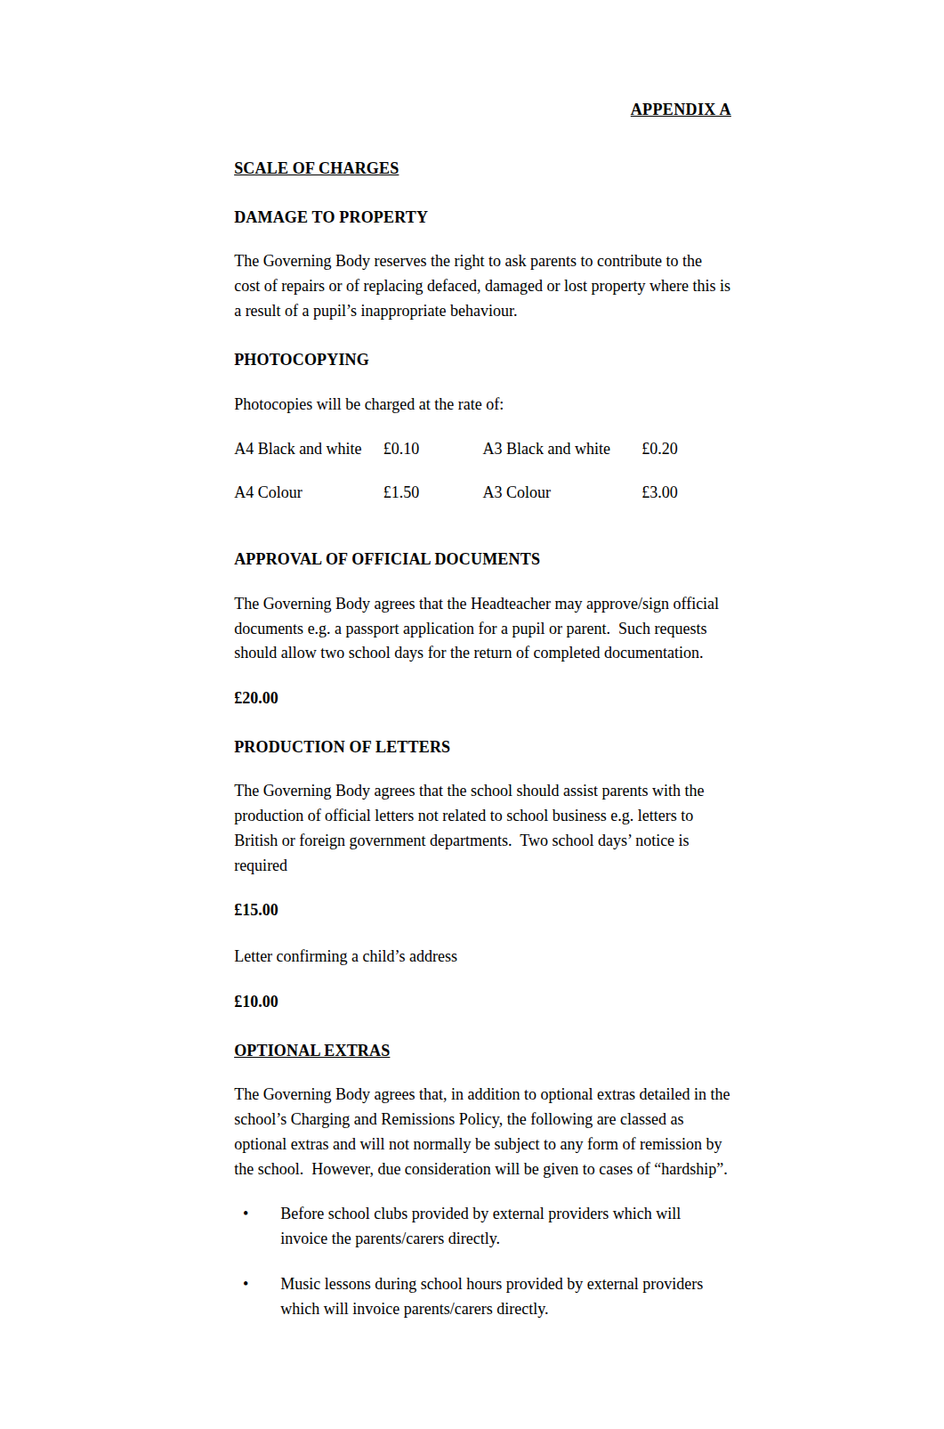APPENDIX A
SCALE OF CHARGES
DAMAGE TO PROPERTY
The Governing Body reserves the right to ask parents to contribute to the cost of repairs or of replacing defaced, damaged or lost property where this is a result of a pupil’s inappropriate behaviour.
PHOTOCOPYING
Photocopies will be charged at the rate of:
| A4 Black and white | £0.10 | A3 Black and white | £0.20 |
| A4 Colour | £1.50 | A3 Colour | £3.00 |
APPROVAL OF OFFICIAL DOCUMENTS
The Governing Body agrees that the Headteacher may approve/sign official documents e.g. a passport application for a pupil or parent. Such requests should allow two school days for the return of completed documentation.
£20.00
PRODUCTION OF LETTERS
The Governing Body agrees that the school should assist parents with the production of official letters not related to school business e.g. letters to British or foreign government departments. Two school days’ notice is required
£15.00
Letter confirming a child’s address
£10.00
OPTIONAL EXTRAS
The Governing Body agrees that, in addition to optional extras detailed in the school’s Charging and Remissions Policy, the following are classed as optional extras and will not normally be subject to any form of remission by the school. However, due consideration will be given to cases of “hardship”.
Before school clubs provided by external providers which will invoice the parents/carers directly.
Music lessons during school hours provided by external providers which will invoice parents/carers directly.